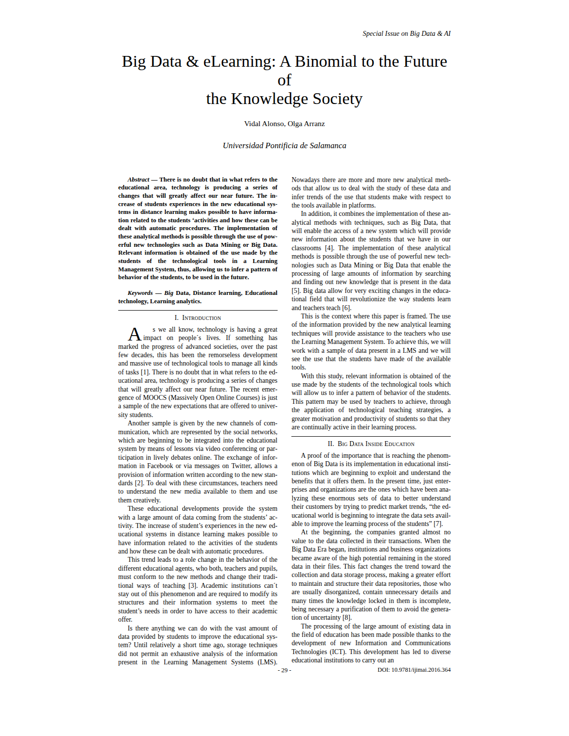Special Issue on Big Data & AI
Big Data & eLearning: A Binomial to the Future of
the Knowledge Society
Vidal Alonso, Olga Arranz
Universidad Pontificia de Salamanca
Abstract — There is no doubt that in what refers to the educational area, technology is producing a series of changes that will greatly affect our near future. The increase of students experiences in the new educational systems in distance learning makes possible to have information related to the students ‘activities and how these can be dealt with automatic procedures. The implementation of these analytical methods is possible through the use of powerful new technologies such as Data Mining or Big Data. Relevant information is obtained of the use made by the students of the technological tools in a Learning Management System, thus, allowing us to infer a pattern of behavior of the students, to be used in the future.
Keywords — Big Data, Distance learning, Educational technology, Learning analytics.
I. Introduction
As we all know, technology is having a great impact on people´s lives. If something has marked the progress of advanced societies, over the past few decades, this has been the remorseless development and massive use of technological tools to manage all kinds of tasks [1]. There is no doubt that in what refers to the educational area, technology is producing a series of changes that will greatly affect our near future. The recent emergence of MOOCS (Massively Open Online Courses) is just a sample of the new expectations that are offered to university students.
Another sample is given by the new channels of communication, which are represented by the social networks, which are beginning to be integrated into the educational system by means of lessons via video conferencing or participation in lively debates online. The exchange of information in Facebook or via messages on Twitter, allows a provision of information written according to the new standards [2]. To deal with these circumstances, teachers need to understand the new media available to them and use them creatively.
These educational developments provide the system with a large amount of data coming from the students’ activity. The increase of student’s experiences in the new educational systems in distance learning makes possible to have information related to the activities of the students and how these can be dealt with automatic procedures.
This trend leads to a role change in the behavior of the different educational agents, who both, teachers and pupils, must conform to the new methods and change their traditional ways of teaching [3]. Academic institutions can´t stay out of this phenomenon and are required to modify its structures and their information systems to meet the student’s needs in order to have access to their academic offer.
Is there anything we can do with the vast amount of data provided by students to improve the educational system? Until relatively a short time ago, storage techniques did not permit an exhaustive analysis of the information present in the Learning Management Systems (LMS). Nowadays there are more and more new analytical methods that allow us to deal with the study of these data and infer trends of the use that students make with respect to the tools available in platforms.
In addition, it combines the implementation of these analytical methods with techniques, such as Big Data, that will enable the access of a new system which will provide new information about the students that we have in our classrooms [4]. The implementation of these analytical methods is possible through the use of powerful new technologies such as Data Mining or Big Data that enable the processing of large amounts of information by searching and finding out new knowledge that is present in the data [5]. Big data allow for very exciting changes in the educational field that will revolutionize the way students learn and teachers teach [6].
This is the context where this paper is framed. The use of the information provided by the new analytical learning techniques will provide assistance to the teachers who use the Learning Management System. To achieve this, we will work with a sample of data present in a LMS and we will see the use that the students have made of the available tools.
With this study, relevant information is obtained of the use made by the students of the technological tools which will allow us to infer a pattern of behavior of the students. This pattern may be used by teachers to achieve, through the application of technological teaching strategies, a greater motivation and productivity of students so that they are continually active in their learning process.
II. Big Data Inside Education
A proof of the importance that is reaching the phenomenon of Big Data is its implementation in educational institutions which are beginning to exploit and understand the benefits that it offers them. In the present time, just enterprises and organizations are the ones which have been analyzing these enormous sets of data to better understand their customers by trying to predict market trends, “the educational world is beginning to integrate the data sets available to improve the learning process of the students” [7].
At the beginning, the companies granted almost no value to the data collected in their transactions. When the Big Data Era began, institutions and business organizations became aware of the high potential remaining in the stored data in their files. This fact changes the trend toward the collection and data storage process, making a greater effort to maintain and structure their data repositories, those who are usually disorganized, contain unnecessary details and many times the knowledge locked in them is incomplete, being necessary a purification of them to avoid the generation of uncertainty [8].
The processing of the large amount of existing data in the field of education has been made possible thanks to the development of new Information and Communications Technologies (ICT). This development has led to diverse educational institutions to carry out an
- 29 -
DOI: 10.9781/ijimai.2016.364